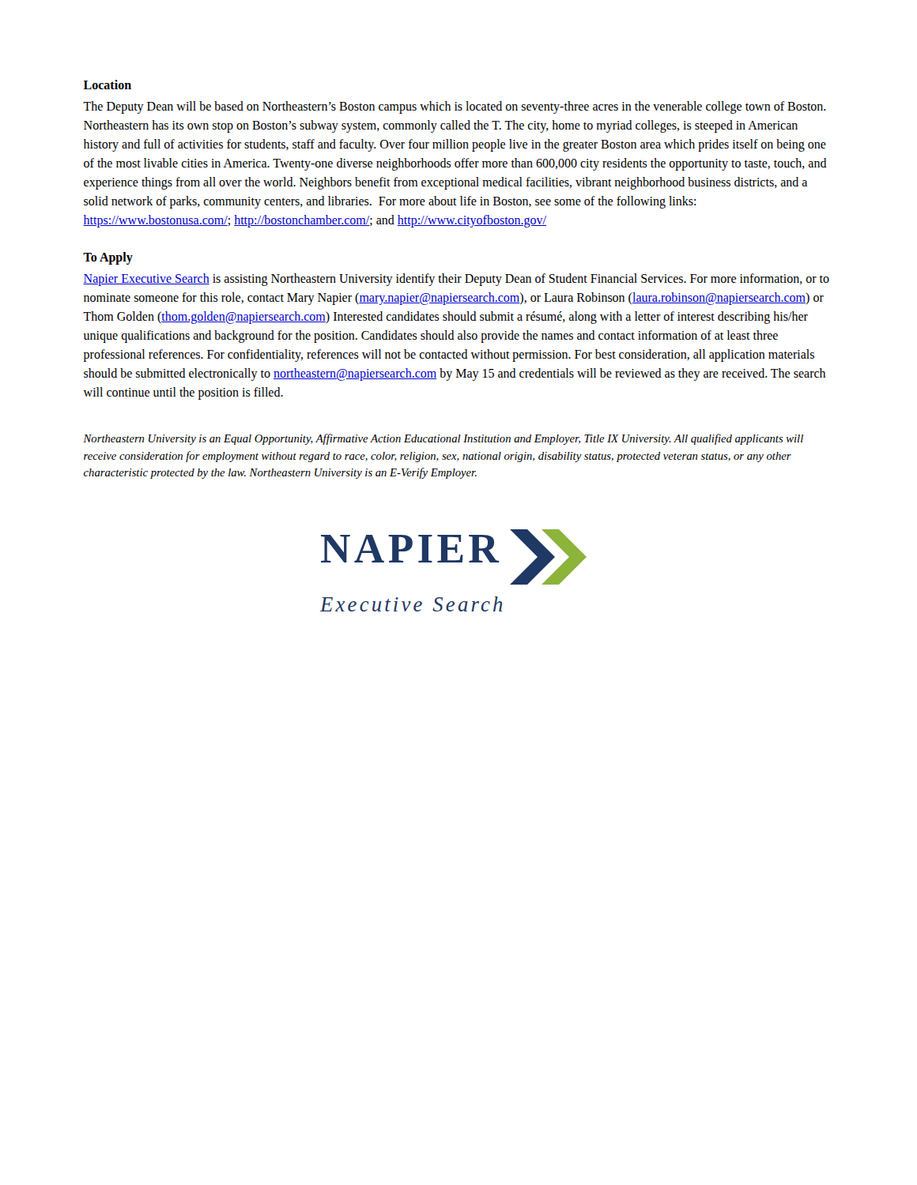Location
The Deputy Dean will be based on Northeastern’s Boston campus which is located on seventy-three acres in the venerable college town of Boston. Northeastern has its own stop on Boston’s subway system, commonly called the T. The city, home to myriad colleges, is steeped in American history and full of activities for students, staff and faculty. Over four million people live in the greater Boston area which prides itself on being one of the most livable cities in America. Twenty-one diverse neighborhoods offer more than 600,000 city residents the opportunity to taste, touch, and experience things from all over the world. Neighbors benefit from exceptional medical facilities, vibrant neighborhood business districts, and a solid network of parks, community centers, and libraries. For more about life in Boston, see some of the following links: https://www.bostonusa.com/; http://bostonchamber.com/; and http://www.cityofboston.gov/
To Apply
Napier Executive Search is assisting Northeastern University identify their Deputy Dean of Student Financial Services. For more information, or to nominate someone for this role, contact Mary Napier (mary.napier@napiersearch.com), or Laura Robinson (laura.robinson@napiersearch.com) or Thom Golden (thom.golden@napiersearch.com) Interested candidates should submit a résumé, along with a letter of interest describing his/her unique qualifications and background for the position. Candidates should also provide the names and contact information of at least three professional references. For confidentiality, references will not be contacted without permission. For best consideration, all application materials should be submitted electronically to northeastern@napiersearch.com by May 15 and credentials will be reviewed as they are received. The search will continue until the position is filled.
Northeastern University is an Equal Opportunity, Affirmative Action Educational Institution and Employer, Title IX University. All qualified applicants will receive consideration for employment without regard to race, color, religion, sex, national origin, disability status, protected veteran status, or any other characteristic protected by the law. Northeastern University is an E-Verify Employer.
NAPIER
Executive Search